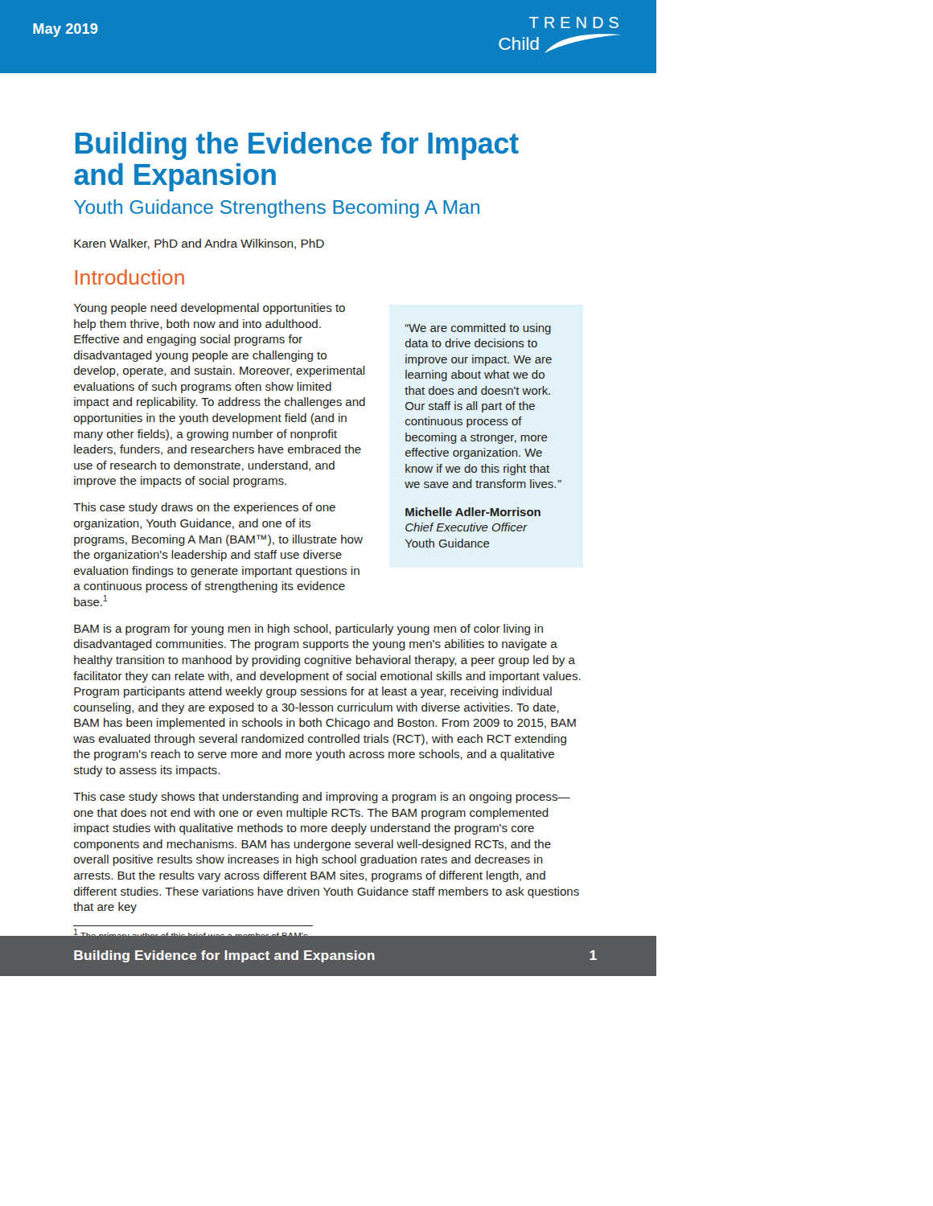May 2019
TRENDS
Child
Building the Evidence for Impact
and Expansion
Youth Guidance Strengthens Becoming A Man
Karen Walker, PhD and Andra Wilkinson, PhD
Introduction
Young people need developmental opportunities to help them thrive, both now and into adulthood. Effective and engaging social programs for disadvantaged young people are challenging to develop, operate, and sustain. Moreover, experimental evaluations of such programs often show limited impact and replicability. To address the challenges and opportunities in the youth development field (and in many other fields), a growing number of nonprofit leaders, funders, and researchers have embraced the use of research to demonstrate, understand, and improve the impacts of social programs.
This case study draws on the experiences of one organization, Youth Guidance, and one of its programs, Becoming A Man (BAM™), to illustrate how the organization's leadership and staff use diverse evaluation findings to generate important questions in a continuous process of strengthening its evidence base.1
“We are committed to using data to drive decisions to improve our impact. We are learning about what we do that does and doesn't work. Our staff is all part of the continuous process of becoming a stronger, more effective organization. We know if we do this right that we save and transform lives.”
Michelle Adler-Morrison
Chief Executive Officer
Youth Guidance
BAM is a program for young men in high school, particularly young men of color living in disadvantaged communities. The program supports the young men's abilities to navigate a healthy transition to manhood by providing cognitive behavioral therapy, a peer group led by a facilitator they can relate with, and development of social emotional skills and important values. Program participants attend weekly group sessions for at least a year, receiving individual counseling, and they are exposed to a 30-lesson curriculum with diverse activities. To date, BAM has been implemented in schools in both Chicago and Boston. From 2009 to 2015, BAM was evaluated through several randomized controlled trials (RCT), with each RCT extending the program's reach to serve more and more youth across more schools, and a qualitative study to assess its impacts.
This case study shows that understanding and improving a program is an ongoing process—one that does not end with one or even multiple RCTs. The BAM program complemented impact studies with qualitative methods to more deeply understand the program's core components and mechanisms. BAM has undergone several well-designed RCTs, and the overall positive results show increases in high school graduation rates and decreases in arrests. But the results vary across different BAM sites, programs of different length, and different studies. These variations have driven Youth Guidance staff members to ask questions that are key
1 The primary author of this brief was a member of BAM's evaluation advisory group. Some of her knowledge of the program comes from previous conversations with the group, Youth Guidance staff, and Urban Labs researchers.
Building Evidence for Impact and Expansion
1